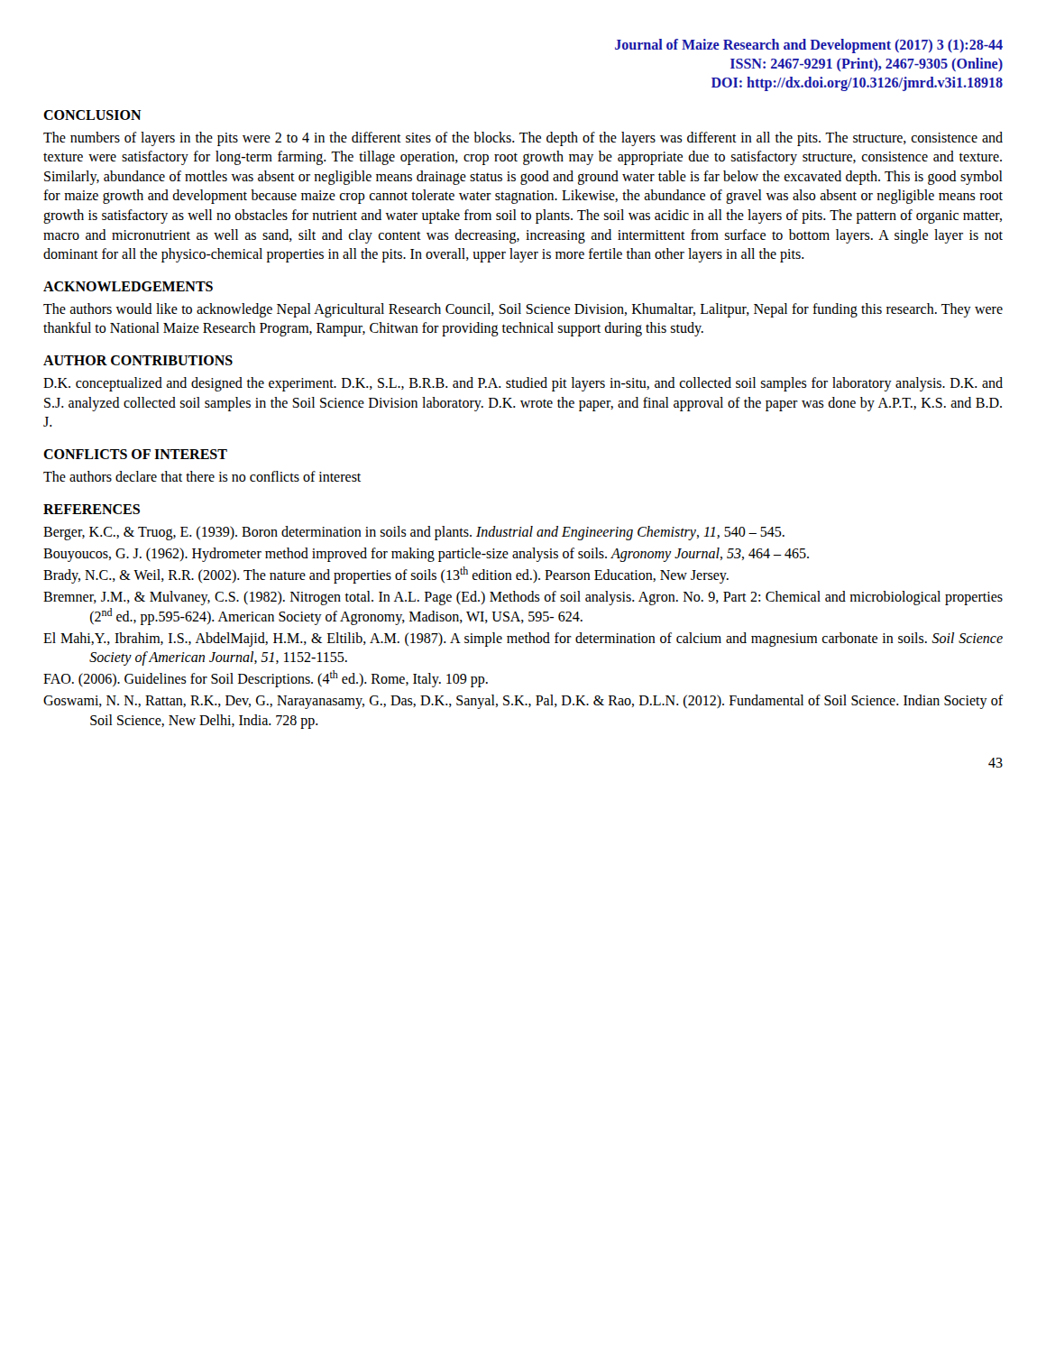Journal of Maize Research and Development (2017) 3 (1):28-44 ISSN: 2467-9291 (Print), 2467-9305 (Online) DOI: http://dx.doi.org/10.3126/jmrd.v3i1.18918
Conclusion
The numbers of layers in the pits were 2 to 4 in the different sites of the blocks. The depth of the layers was different in all the pits. The structure, consistence and texture were satisfactory for long-term farming. The tillage operation, crop root growth may be appropriate due to satisfactory structure, consistence and texture. Similarly, abundance of mottles was absent or negligible means drainage status is good and ground water table is far below the excavated depth. This is good symbol for maize growth and development because maize crop cannot tolerate water stagnation. Likewise, the abundance of gravel was also absent or negligible means root growth is satisfactory as well no obstacles for nutrient and water uptake from soil to plants. The soil was acidic in all the layers of pits. The pattern of organic matter, macro and micronutrient as well as sand, silt and clay content was decreasing, increasing and intermittent from surface to bottom layers. A single layer is not dominant for all the physico-chemical properties in all the pits. In overall, upper layer is more fertile than other layers in all the pits.
Acknowledgements
The authors would like to acknowledge Nepal Agricultural Research Council, Soil Science Division, Khumaltar, Lalitpur, Nepal for funding this research. They were thankful to National Maize Research Program, Rampur, Chitwan for providing technical support during this study.
Author Contributions
D.K. conceptualized and designed the experiment. D.K., S.L., B.R.B. and P.A. studied pit layers in-situ, and collected soil samples for laboratory analysis. D.K. and S.J. analyzed collected soil samples in the Soil Science Division laboratory. D.K. wrote the paper, and final approval of the paper was done by A.P.T., K.S. and B.D. J.
Conflicts of Interest
The authors declare that there is no conflicts of interest
References
Berger, K.C., & Truog, E. (1939). Boron determination in soils and plants. Industrial and Engineering Chemistry, 11, 540 – 545.
Bouyoucos, G. J. (1962). Hydrometer method improved for making particle-size analysis of soils. Agronomy Journal, 53, 464 – 465.
Brady, N.C., & Weil, R.R. (2002). The nature and properties of soils (13th edition ed.). Pearson Education, New Jersey.
Bremner, J.M., & Mulvaney, C.S. (1982). Nitrogen total. In A.L. Page (Ed.) Methods of soil analysis. Agron. No. 9, Part 2: Chemical and microbiological properties (2nd ed., pp.595-624). American Society of Agronomy, Madison, WI, USA, 595- 624.
El Mahi,Y., Ibrahim, I.S., AbdelMajid, H.M., & Eltilib, A.M. (1987). A simple method for determination of calcium and magnesium carbonate in soils. Soil Science Society of American Journal, 51, 1152-1155.
FAO. (2006). Guidelines for Soil Descriptions. (4th ed.). Rome, Italy. 109 pp.
Goswami, N. N., Rattan, R.K., Dev, G., Narayanasamy, G., Das, D.K., Sanyal, S.K., Pal, D.K. & Rao, D.L.N. (2012). Fundamental of Soil Science. Indian Society of Soil Science, New Delhi, India. 728 pp.
43